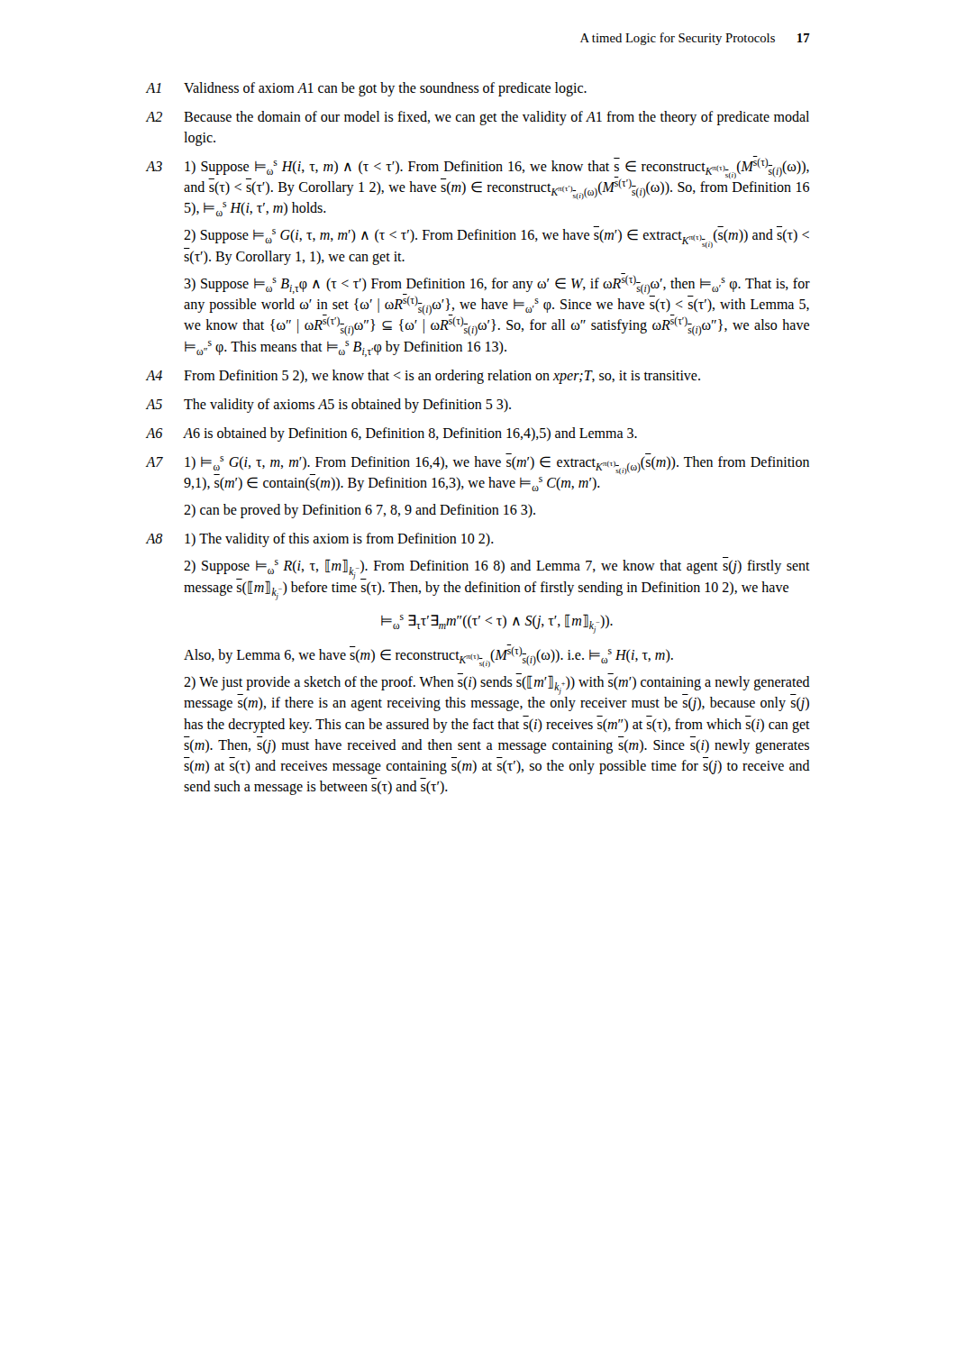A timed Logic for Security Protocols 17
A1
Validness of axiom A1 can be got by the soundness of predicate logic.
A2
Because the domain of our model is fixed, we can get the validity of A1 from the theory of predicate modal logic.
A3
1) Suppose ⊨ωs H(i, τ, m) ∧ (τ < τ′). From Definition 16, we know that s ∈ reconstructKπ(τ)s(i)(Ms(τ)s(i)(ω)), and s(τ) < s(τ′). By Corollary 1 2), we have s(m) ∈ reconstructKπ(τ′)s(i)(ω)(Ms(τ′)s(i)(ω)). So, from Definition 16 5), ⊨ωs H(i, τ′, m) holds.
2) Suppose ⊨ωs G(i, τ, m, m′) ∧ (τ < τ′). From Definition 16, we have s(m′) ∈ extractKπ(τ)s(i)(s(m)) and s(τ) < s(τ′). By Corollary 1, 1), we can get it.
3) Suppose ⊨ωs Bi,τφ ∧ (τ < τ′) From Definition 16, for any ω′ ∈ W, if ωRs(τ)s(i)ω′, then ⊨ω′s φ. That is, for any possible world ω′ in set {ω′ | ωRs(τ)s(i)ω′}, we have ⊨ω′s φ. Since we have s(τ) < s(τ′), with Lemma 5, we know that {ω″ | ωRs(τ′)s(i)ω″} ⊆ {ω′ | ωRs(τ)s(i)ω′}. So, for all ω″ satisfying ωRs(τ′)s(i)ω″}, we also have ⊨ω″s φ. This means that ⊨ωs Bi,τ′φ by Definition 16 13).
A4
From Definition 5 2), we know that < is an ordering relation on xper; T, so, it is transitive.
A5
The validity of axioms A5 is obtained by Definition 5 3).
A6
A6 is obtained by Definition 6, Definition 8, Definition 16,4),5) and Lemma 3.
A7
1) ⊨ωs G(i, τ, m, m′). From Definition 16,4), we have s(m′) ∈ extractKπ(τ)s(i)(ω)(s(m)). Then from Definition 9,1), s(m′) ∈ contain(s(m)). By Definition 16,3), we have ⊨ωs C(m, m′).
2) can be proved by Definition 6 7, 8, 9 and Definition 16 3).
A8
1) The validity of this axiom is from Definition 10 2).
2) Suppose ⊨ωs R(i, τ, ⟦m⟧kj−). From Definition 16 8) and Lemma 7, we know that agent s(j) firstly sent message s(⟦m⟧kj−) before time s(τ). Then, by the definition of firstly sending in Definition 10 2), we have
⊨ωs ∃ττ′∃mm″((τ′ < τ) ∧ S(j, τ′, ⟦m⟧kj−)).
Also, by Lemma 6, we have s(m) ∈ reconstructKπ(τ)s(i)(Ms(τ)s(i)(ω)). i.e. ⊨ωs H(i, τ, m).
2) We just provide a sketch of the proof. When s(i) sends s(⟦m′⟧kj+)) with s(m′) containing a newly generated message s(m), if there is an agent receiving this message, the only receiver must be s(j), because only s(j) has the decrypted key. This can be assured by the fact that s(i) receives s(m″) at s(τ), from which s(i) can get s(m). Then, s(j) must have received and then sent a message containing s(m). Since s(i) newly generates s(m) at s(τ) and receives message containing s(m) at s(τ′), so the only possible time for s(j) to receive and send such a message is between s(τ) and s(τ′).